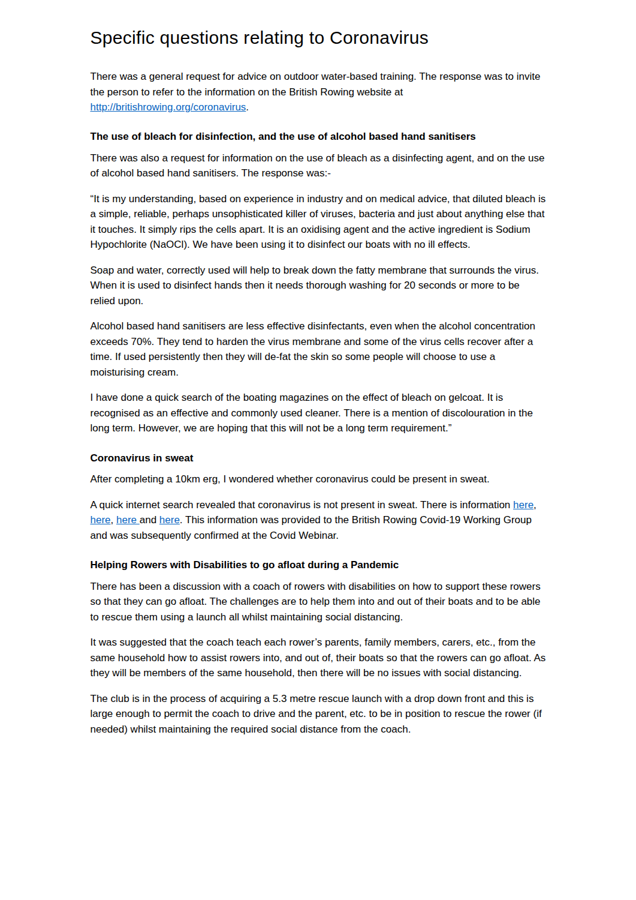Specific questions relating to Coronavirus
There was a general request for advice on outdoor water-based training. The response was to invite the person to refer to the information on the British Rowing website at http://britishrowing.org/coronavirus.
The use of bleach for disinfection, and the use of alcohol based hand sanitisers
There was also a request for information on the use of bleach as a disinfecting agent, and on the use of alcohol based hand sanitisers. The response was:-
“It is my understanding, based on experience in industry and on medical advice, that diluted bleach is a simple, reliable, perhaps unsophisticated killer of viruses, bacteria and just about anything else that it touches. It simply rips the cells apart. It is an oxidising agent and the active ingredient is Sodium Hypochlorite (NaOCl). We have been using it to disinfect our boats with no ill effects.
Soap and water, correctly used will help to break down the fatty membrane that surrounds the virus. When it is used to disinfect hands then it needs thorough washing for 20 seconds or more to be relied upon.
Alcohol based hand sanitisers are less effective disinfectants, even when the alcohol concentration exceeds 70%. They tend to harden the virus membrane and some of the virus cells recover after a time. If used persistently then they will de-fat the skin so some people will choose to use a moisturising cream.
I have done a quick search of the boating magazines on the effect of bleach on gelcoat. It is recognised as an effective and commonly used cleaner. There is a mention of discolouration in the long term. However, we are hoping that this will not be a long term requirement.”
Coronavirus in sweat
After completing a 10km erg, I wondered whether coronavirus could be present in sweat.
A quick internet search revealed that coronavirus is not present in sweat. There is information here, here, here and here. This information was provided to the British Rowing Covid-19 Working Group and was subsequently confirmed at the Covid Webinar.
Helping Rowers with Disabilities to go afloat during a Pandemic
There has been a discussion with a coach of rowers with disabilities on how to support these rowers so that they can go afloat. The challenges are to help them into and out of their boats and to be able to rescue them using a launch all whilst maintaining social distancing.
It was suggested that the coach teach each rower’s parents, family members, carers, etc., from the same household how to assist rowers into, and out of, their boats so that the rowers can go afloat. As they will be members of the same household, then there will be no issues with social distancing.
The club is in the process of acquiring a 5.3 metre rescue launch with a drop down front and this is large enough to permit the coach to drive and the parent, etc. to be in position to rescue the rower (if needed) whilst maintaining the required social distance from the coach.